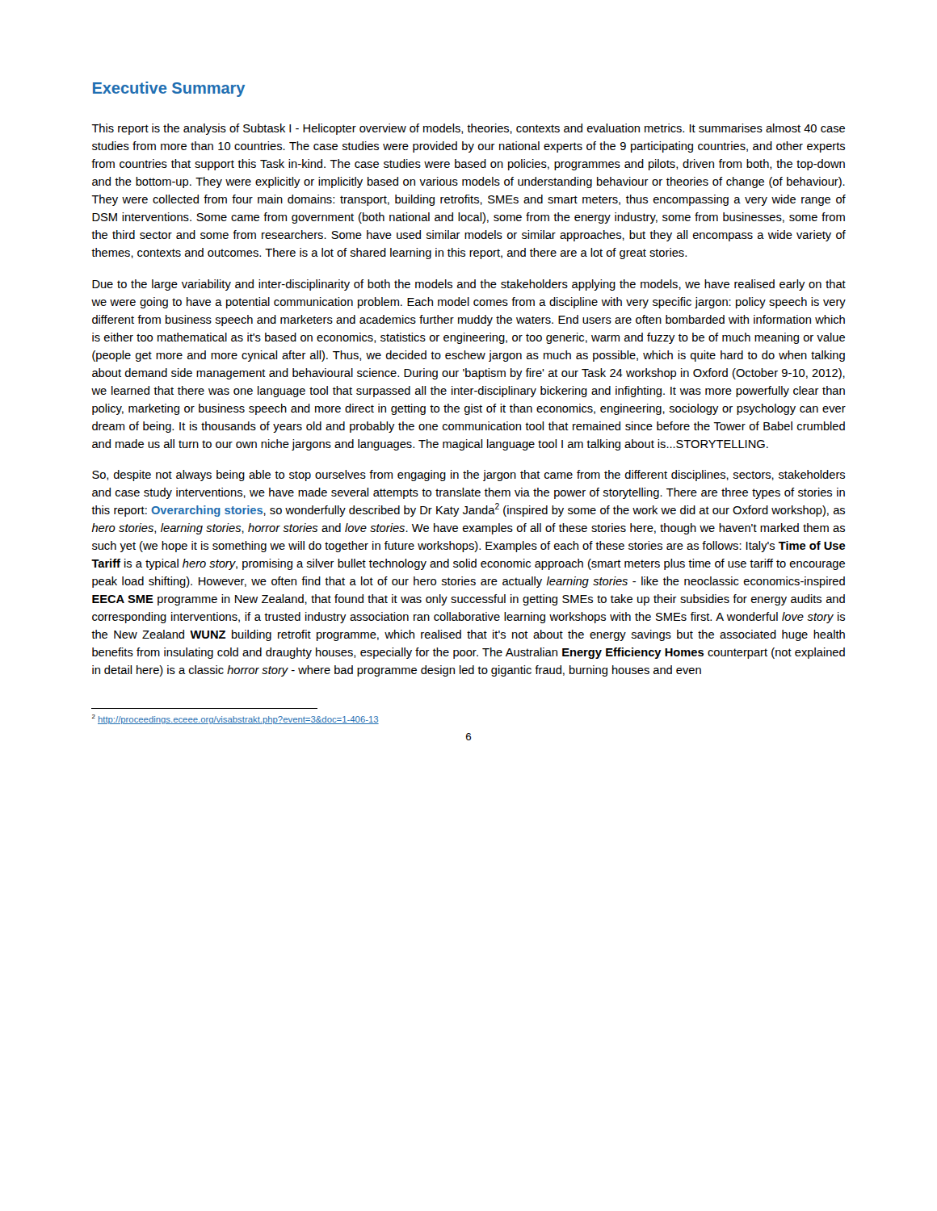Executive Summary
This report is the analysis of Subtask I - Helicopter overview of models, theories, contexts and evaluation metrics. It summarises almost 40 case studies from more than 10 countries. The case studies were provided by our national experts of the 9 participating countries, and other experts from countries that support this Task in-kind. The case studies were based on policies, programmes and pilots, driven from both, the top-down and the bottom-up. They were explicitly or implicitly based on various models of understanding behaviour or theories of change (of behaviour). They were collected from four main domains: transport, building retrofits, SMEs and smart meters, thus encompassing a very wide range of DSM interventions. Some came from government (both national and local), some from the energy industry, some from businesses, some from the third sector and some from researchers. Some have used similar models or similar approaches, but they all encompass a wide variety of themes, contexts and outcomes. There is a lot of shared learning in this report, and there are a lot of great stories.
Due to the large variability and inter-disciplinarity of both the models and the stakeholders applying the models, we have realised early on that we were going to have a potential communication problem. Each model comes from a discipline with very specific jargon: policy speech is very different from business speech and marketers and academics further muddy the waters. End users are often bombarded with information which is either too mathematical as it's based on economics, statistics or engineering, or too generic, warm and fuzzy to be of much meaning or value (people get more and more cynical after all). Thus, we decided to eschew jargon as much as possible, which is quite hard to do when talking about demand side management and behavioural science. During our 'baptism by fire' at our Task 24 workshop in Oxford (October 9-10, 2012), we learned that there was one language tool that surpassed all the inter-disciplinary bickering and infighting. It was more powerfully clear than policy, marketing or business speech and more direct in getting to the gist of it than economics, engineering, sociology or psychology can ever dream of being. It is thousands of years old and probably the one communication tool that remained since before the Tower of Babel crumbled and made us all turn to our own niche jargons and languages. The magical language tool I am talking about is...STORYTELLING.
So, despite not always being able to stop ourselves from engaging in the jargon that came from the different disciplines, sectors, stakeholders and case study interventions, we have made several attempts to translate them via the power of storytelling. There are three types of stories in this report: Overarching stories, so wonderfully described by Dr Katy Janda2 (inspired by some of the work we did at our Oxford workshop), as hero stories, learning stories, horror stories and love stories. We have examples of all of these stories here, though we haven't marked them as such yet (we hope it is something we will do together in future workshops). Examples of each of these stories are as follows: Italy's Time of Use Tariff is a typical hero story, promising a silver bullet technology and solid economic approach (smart meters plus time of use tariff to encourage peak load shifting). However, we often find that a lot of our hero stories are actually learning stories - like the neoclassic economics-inspired EECA SME programme in New Zealand, that found that it was only successful in getting SMEs to take up their subsidies for energy audits and corresponding interventions, if a trusted industry association ran collaborative learning workshops with the SMEs first. A wonderful love story is the New Zealand WUNZ building retrofit programme, which realised that it's not about the energy savings but the associated huge health benefits from insulating cold and draughty houses, especially for the poor. The Australian Energy Efficiency Homes counterpart (not explained in detail here) is a classic horror story - where bad programme design led to gigantic fraud, burning houses and even
2 http://proceedings.eceee.org/visabstrakt.php?event=3&doc=1-406-13
6